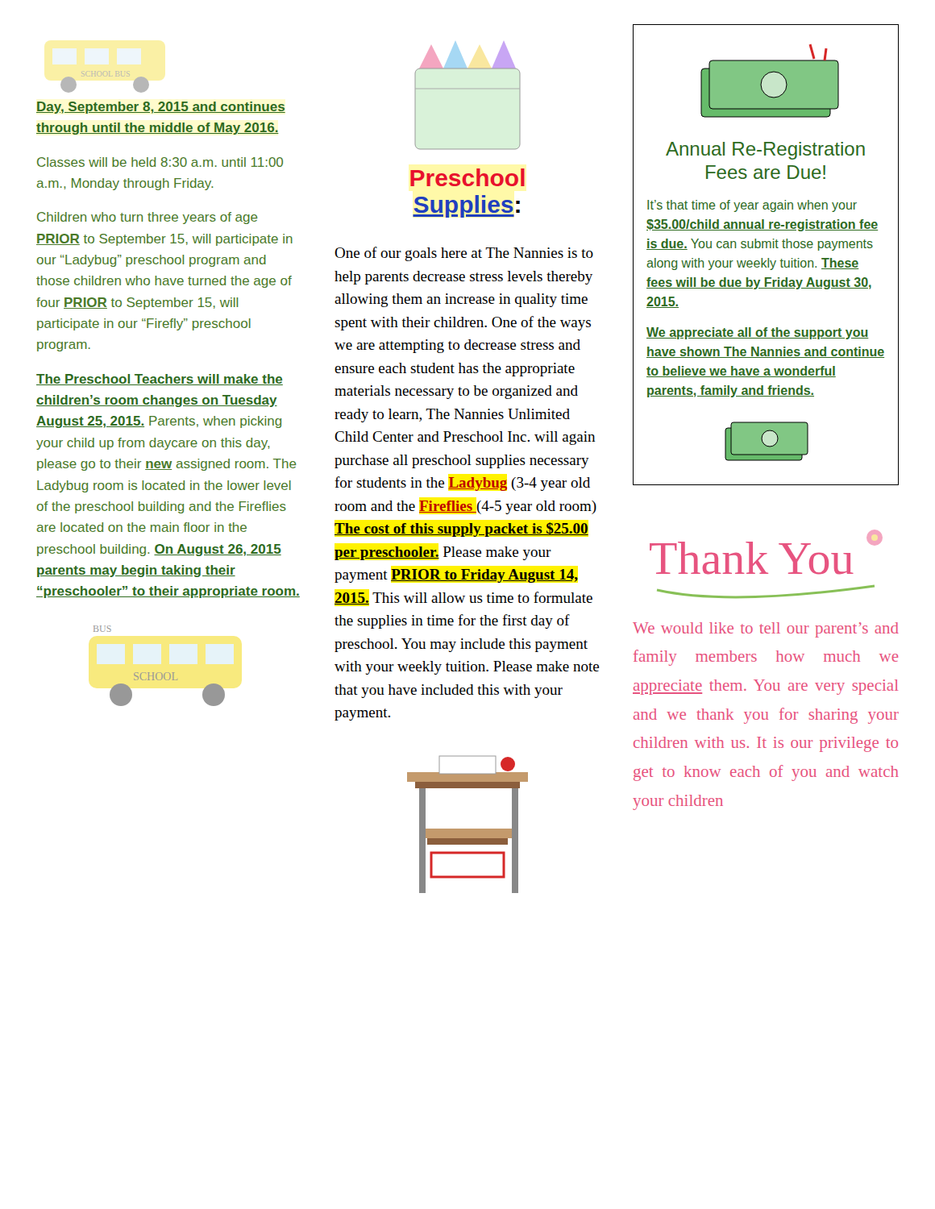Day, September 8, 2015 and continues through until the middle of May 2016.
Classes will be held 8:30 a.m. until 11:00 a.m., Monday through Friday.
Children who turn three years of age PRIOR to September 15, will participate in our “Ladybug” preschool program and those children who have turned the age of four PRIOR to September 15, will participate in our “Firefly” preschool program.
The Preschool Teachers will make the children’s room changes on Tuesday August 25, 2015. Parents, when picking your child up from daycare on this day, please go to their new assigned room. The Ladybug room is located in the lower level of the preschool building and the Fireflies are located on the main floor in the preschool building. On August 26, 2015 parents may begin taking their “preschooler” to their appropriate room.
Preschool
Supplies:
One of our goals here at The Nannies is to help parents decrease stress levels thereby allowing them an increase in quality time spent with their children. One of the ways we are attempting to decrease stress and ensure each student has the appropriate materials necessary to be organized and ready to learn, The Nannies Unlimited Child Center and Preschool Inc. will again purchase all preschool supplies necessary for students in the Ladybug (3-4 year old room and the Fireflies (4-5 year old room) The cost of this supply packet is $25.00 per preschooler. Please make your payment PRIOR to Friday August 14, 2015. This will allow us time to formulate the supplies in time for the first day of preschool. You may include this payment with your weekly tuition. Please make note that you have included this with your payment.
Annual Re-Registration
Fees are Due!
It’s that time of year again when your $35.00/child annual re-registration fee is due. You can submit those payments along with your weekly tuition. These fees will be due by Friday August 30, 2015.
We appreciate all of the support you have shown The Nannies and continue to believe we have a wonderful parents, family and friends.
We would like to tell our parent’s and family members how much we appreciate them. You are very special and we thank you for sharing your children with us. It is our privilege to get to know each of you and watch your children